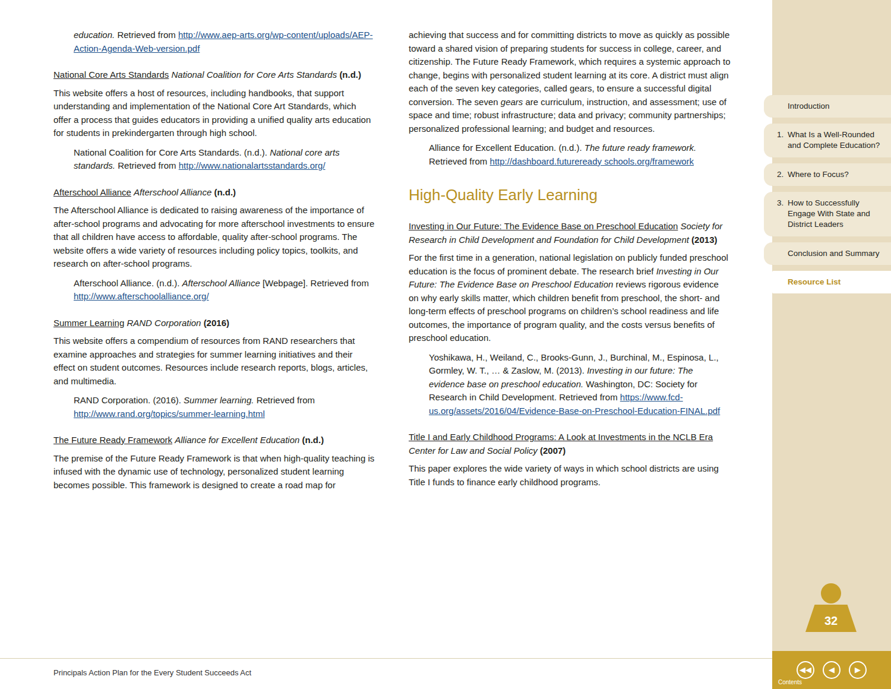Introduction
1. What Is a Well-Rounded and Complete Education?
2. Where to Focus?
3. How to Successfully Engage With State and District Leaders
Conclusion and Summary
Resource List
32
◀◀
◀
▶
Contents
education. Retrieved from http://www.aep-arts.org/wp-content/uploads/AEP-Action-Agenda-Web-version.pdf
National Core Arts Standards National Coalition for Core Arts Standards (n.d.)
This website offers a host of resources, including handbooks, that support understanding and implementation of the National Core Art Standards, which offer a process that guides educators in providing a unified quality arts education for students in prekindergarten through high school.
National Coalition for Core Arts Standards. (n.d.). National core arts standards. Retrieved from http://www.nationalartsstandards.org/
Afterschool Alliance Afterschool Alliance (n.d.)
The Afterschool Alliance is dedicated to raising awareness of the importance of after-school programs and advocating for more afterschool investments to ensure that all children have access to affordable, quality after-school programs. The website offers a wide variety of resources including policy topics, toolkits, and research on after-school programs.
Afterschool Alliance. (n.d.). Afterschool Alliance [Webpage]. Retrieved from http://www.afterschoolalliance.org/
Summer Learning RAND Corporation (2016)
This website offers a compendium of resources from RAND researchers that examine approaches and strategies for summer learning initiatives and their effect on student outcomes. Resources include research reports, blogs, articles, and multimedia.
RAND Corporation. (2016). Summer learning. Retrieved from http://www.rand.org/topics/summer-learning.html
The Future Ready Framework Alliance for Excellent Education (n.d.)
The premise of the Future Ready Framework is that when high-quality teaching is infused with the dynamic use of technology, personalized student learning becomes possible. This framework is designed to create a road map for achieving that success and for committing districts to move as quickly as possible toward a shared vision of preparing students for success in college, career, and citizenship. The Future Ready Framework, which requires a systemic approach to change, begins with personalized student learning at its core. A district must align each of the seven key categories, called gears, to ensure a successful digital conversion. The seven gears are curriculum, instruction, and assessment; use of space and time; robust infrastructure; data and privacy; community partnerships; personalized professional learning; and budget and resources.
Alliance for Excellent Education. (n.d.). The future ready framework. Retrieved from http://dashboard.futureready schools.org/framework
High-Quality Early Learning
Investing in Our Future: The Evidence Base on Preschool Education Society for Research in Child Development and Foundation for Child Development (2013)
For the first time in a generation, national legislation on publicly funded preschool education is the focus of prominent debate. The research brief Investing in Our Future: The Evidence Base on Preschool Education reviews rigorous evidence on why early skills matter, which children benefit from preschool, the short- and long-term effects of preschool programs on children’s school readiness and life outcomes, the importance of program quality, and the costs versus benefits of preschool education.
Yoshikawa, H., Weiland, C., Brooks-Gunn, J., Burchinal, M., Espinosa, L., Gormley, W. T., … & Zaslow, M. (2013). Investing in our future: The evidence base on preschool education. Washington, DC: Society for Research in Child Development. Retrieved from https://www.fcd-us.org/assets/2016/04/Evidence-Base-on-Preschool-Education-FINAL.pdf
Title I and Early Childhood Programs: A Look at Investments in the NCLB Era Center for Law and Social Policy (2007)
This paper explores the wide variety of ways in which school districts are using Title I funds to finance early childhood programs.
Principals Action Plan for the Every Student Succeeds Act